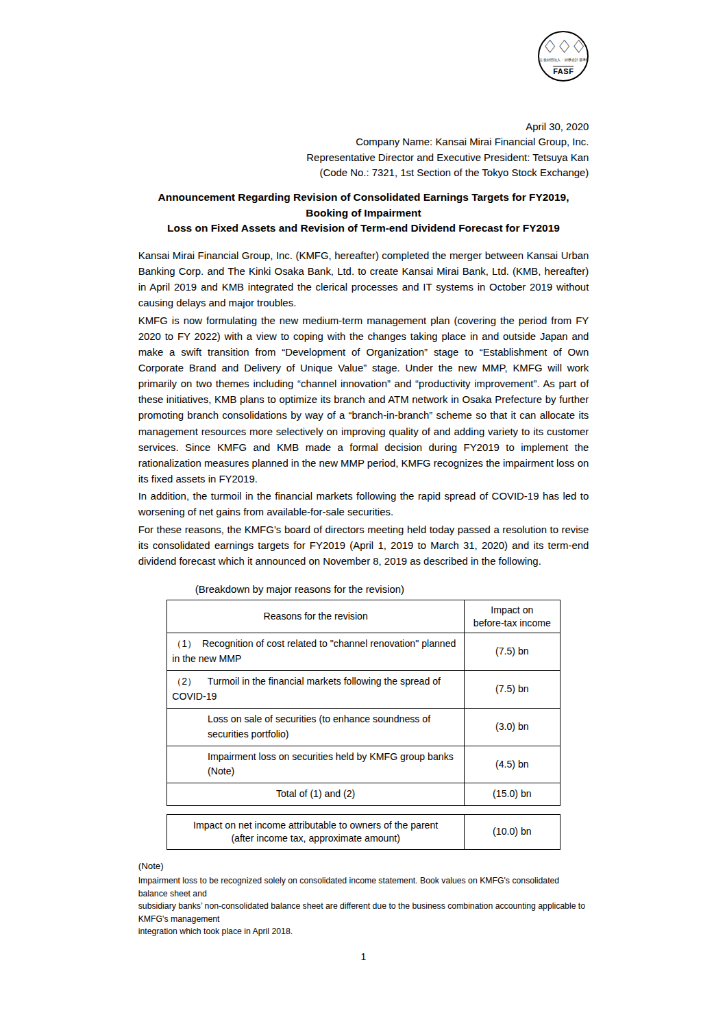♢♢♢
公益財団法人・財務会計基準機構会員
FASF
April 30, 2020
Company Name: Kansai Mirai Financial Group, Inc.
Representative Director and Executive President: Tetsuya Kan
(Code No.: 7321, 1st Section of the Tokyo Stock Exchange)
Announcement Regarding Revision of Consolidated Earnings Targets for FY2019, Booking of Impairment
Loss on Fixed Assets and Revision of Term-end Dividend Forecast for FY2019
Kansai Mirai Financial Group, Inc. (KMFG, hereafter) completed the merger between Kansai Urban Banking Corp. and The Kinki Osaka Bank, Ltd. to create Kansai Mirai Bank, Ltd. (KMB, hereafter) in April 2019 and KMB integrated the clerical processes and IT systems in October 2019 without causing delays and major troubles.
KMFG is now formulating the new medium-term management plan (covering the period from FY 2020 to FY 2022) with a view to coping with the changes taking place in and outside Japan and make a swift transition from “Development of Organization” stage to “Establishment of Own Corporate Brand and Delivery of Unique Value” stage. Under the new MMP, KMFG will work primarily on two themes including “channel innovation” and “productivity improvement”. As part of these initiatives, KMB plans to optimize its branch and ATM network in Osaka Prefecture by further promoting branch consolidations by way of a “branch-in-branch” scheme so that it can allocate its management resources more selectively on improving quality of and adding variety to its customer services. Since KMFG and KMB made a formal decision during FY2019 to implement the rationalization measures planned in the new MMP period, KMFG recognizes the impairment loss on its fixed assets in FY2019.
In addition, the turmoil in the financial markets following the rapid spread of COVID-19 has led to worsening of net gains from available-for-sale securities.
For these reasons, the KMFG’s board of directors meeting held today passed a resolution to revise its consolidated earnings targets for FY2019 (April 1, 2019 to March 31, 2020) and its term-end dividend forecast which it announced on November 8, 2019 as described in the following.
(Breakdown by major reasons for the revision)
| Reasons for the revision | Impact on before-tax income |
| （1） Recognition of cost related to "channel renovation" planned in the new MMP | (7.5) bn |
| （2） Turmoil in the financial markets following the spread of COVID-19 | (7.5) bn |
| | Loss on sale of securities (to enhance soundness of securities portfolio) | (3.0) bn |
| | Impairment loss on securities held by KMFG group banks (Note) | (4.5) bn |
| Total of (1) and (2) | (15.0) bn |
| Impact on net income attributable to owners of the parent (after income tax, approximate amount) | (10.0) bn |
(Note)
Impairment loss to be recognized solely on consolidated income statement. Book values on KMFG's consolidated balance sheet and
subsidiary banks’ non-consolidated balance sheet are different due to the business combination accounting applicable to KMFG's management
integration which took place in April 2018.
1